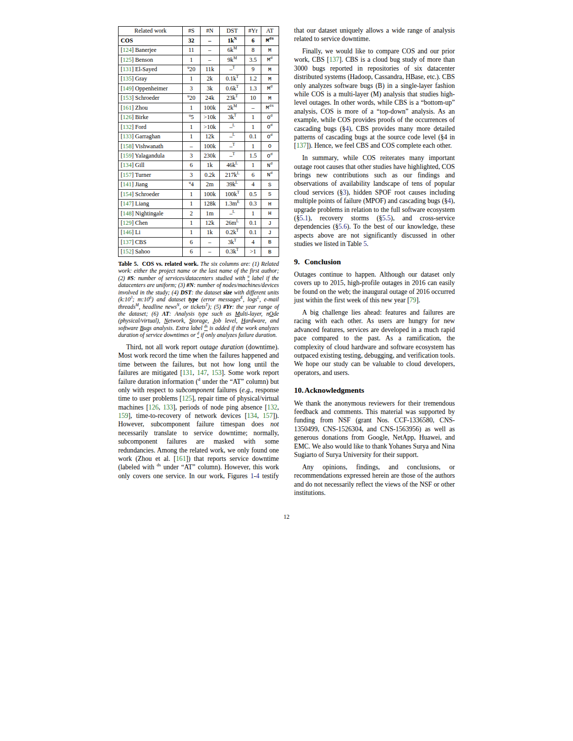| Related work | #S | #N | DST | #Yr | AT |
| --- | --- | --- | --- | --- | --- |
| COS | 32 | – | 1k N | 6 | M ds |
| [ 124 ] Banerjee | 11 | – | 6k M | 8 | M |
| [ 125 ] Benson | 1 | – | 9k M | 3.5 | M d |
| [ 131 ] El-Sayed | u 20 | 11k | – T | 9 | M |
| [ 135 ] Gray | 1 | 2k | 0.1k T | 1.2 | M |
| [ 149 ] Oppenheimer | 3 | 3k | 0.6k T | 1.3 | M d |
| [ 153 ] Schroeder | u 20 | 24k | 23k T | 10 | M |
| [ 161 ] Zhou | 1 | 100k | 2k M | – | M ds |
| [ 126 ] Birke | u 5 | >10k | 3k T | 1 | O d |
| [ 132 ] Ford | 1 | >10k | – L | 1 | O d |
| [ 133 ] Garraghan | 1 | 12k | – L | 0.1 | O d |
| [ 158 ] Vishwanath | – | 100k | – T | 1 | O |
| [ 159 ] Yalagandula | 3 | 230k | – T | 1.5 | O d |
| [ 134 ] Gill | 6 | 1k | 46k L | 1 | N d |
| [ 157 ] Turner | 3 | 0.2k | 217k L | 6 | N d |
| [ 141 ] Jiang | u 4 | 2m | 39k L | 4 | S |
| [ 154 ] Schroeder | 1 | 100k | 100k T | 0.5 | S |
| [ 147 ] Liang | 1 | 128k | 1.3m E | 0.3 | H |
| [ 148 ] Nightingale | 2 | 1m | – L | 1 | H |
| [ 129 ] Chen | 1 | 12k | 26m L | 0.1 | J |
| [ 146 ] Li | 1 | 1k | 0.2k T | 0.1 | J |
| [ 137 ] CBS | 6 | – | 3k T | 4 | B |
| [ 152 ] Sahoo | 6 | – | 0.3k T | >1 | B |
Table 5. COS vs. related work. The six columns are: (1) Related work: either the project name or the last name of the first author; (2) #S: number of services/datacenters studied with u label if the datacenters are uniform; (3) #N: number of nodes/machines/devices involved in the study; (4) DST: the dataset size with different units (k:103; m:106) and dataset type (error messagesE, logsL, e-mail threadsM, headline newsN, or ticketsT); (5) #Yr: the year range of the dataset; (6) AT: Analysis type such as Multi-layer, nOde (physical/virtual), Network, Storage, Job level, Hardware, and software Bugs analysis. Extra label ds is added if the work analyzes duration of service downtimes or d if only analyzes failure duration.
Third, not all work report outage duration (downtime). Most work record the time when the failures happened and time between the failures, but not how long until the failures are mitigated [131, 147, 153]. Some work report failure duration information (d under the “AT” column) but only with respect to subcomponent failures (e.g., response time to user problems [125], repair time of physical/virtual machines [126, 133], periods of node ping absence [132, 159], time-to-recovery of network devices [134, 157]). However, subcomponent failure timespan does not necessarily translate to service downtime; normally, subcomponent failures are masked with some redundancies. Among the related work, we only found one work (Zhou et al. [161]) that reports service downtime (labeled with ds under “AT” column). However, this work only covers one service. In our work, Figures 1-4 testify that our dataset uniquely allows a wide range of analysis related to service downtime.
Finally, we would like to compare COS and our prior work, CBS [137]. CBS is a cloud bug study of more than 3000 bugs reported in repositories of six datacenter distributed systems (Hadoop, Cassandra, HBase, etc.). CBS only analyzes software bugs (B) in a single-layer fashion while COS is a multi-layer (M) analysis that studies high-level outages. In other words, while CBS is a “bottom-up” analysis, COS is more of a “top-down” analysis. As an example, while COS provides proofs of the occurrences of cascading bugs (§4), CBS provides many more detailed patterns of cascading bugs at the source code level (§4 in [137]). Hence, we feel CBS and COS complete each other.
In summary, while COS reiterates many important outage root causes that other studies have highlighted, COS brings new contributions such as our findings and observations of availability landscape of tens of popular cloud services (§3), hidden SPOF root causes including multiple points of failure (MPOF) and cascading bugs (§4), upgrade problems in relation to the full software ecosystem (§5.1), recovery storms (§5.5), and cross-service dependencies (§5.6). To the best of our knowledge, these aspects above are not significantly discussed in other studies we listed in Table 5.
9. Conclusion
Outages continue to happen. Although our dataset only covers up to 2015, high-profile outages in 2016 can easily be found on the web; the inaugural outage of 2016 occurred just within the first week of this new year [79].
A big challenge lies ahead: features and failures are racing with each other. As users are hungry for new advanced features, services are developed in a much rapid pace compared to the past. As a ramification, the complexity of cloud hardware and software ecosystem has outpaced existing testing, debugging, and verification tools. We hope our study can be valuable to cloud developers, operators, and users.
10. Acknowledgments
We thank the anonymous reviewers for their tremendous feedback and comments. This material was supported by funding from NSF (grant Nos. CCF-1336580, CNS-1350499, CNS-1526304, and CNS-1563956) as well as generous donations from Google, NetApp, Huawei, and EMC. We also would like to thank Yohanes Surya and Nina Sugiarto of Surya University for their support.
Any opinions, findings, and conclusions, or recommendations expressed herein are those of the authors and do not necessarily reflect the views of the NSF or other institutions.
12